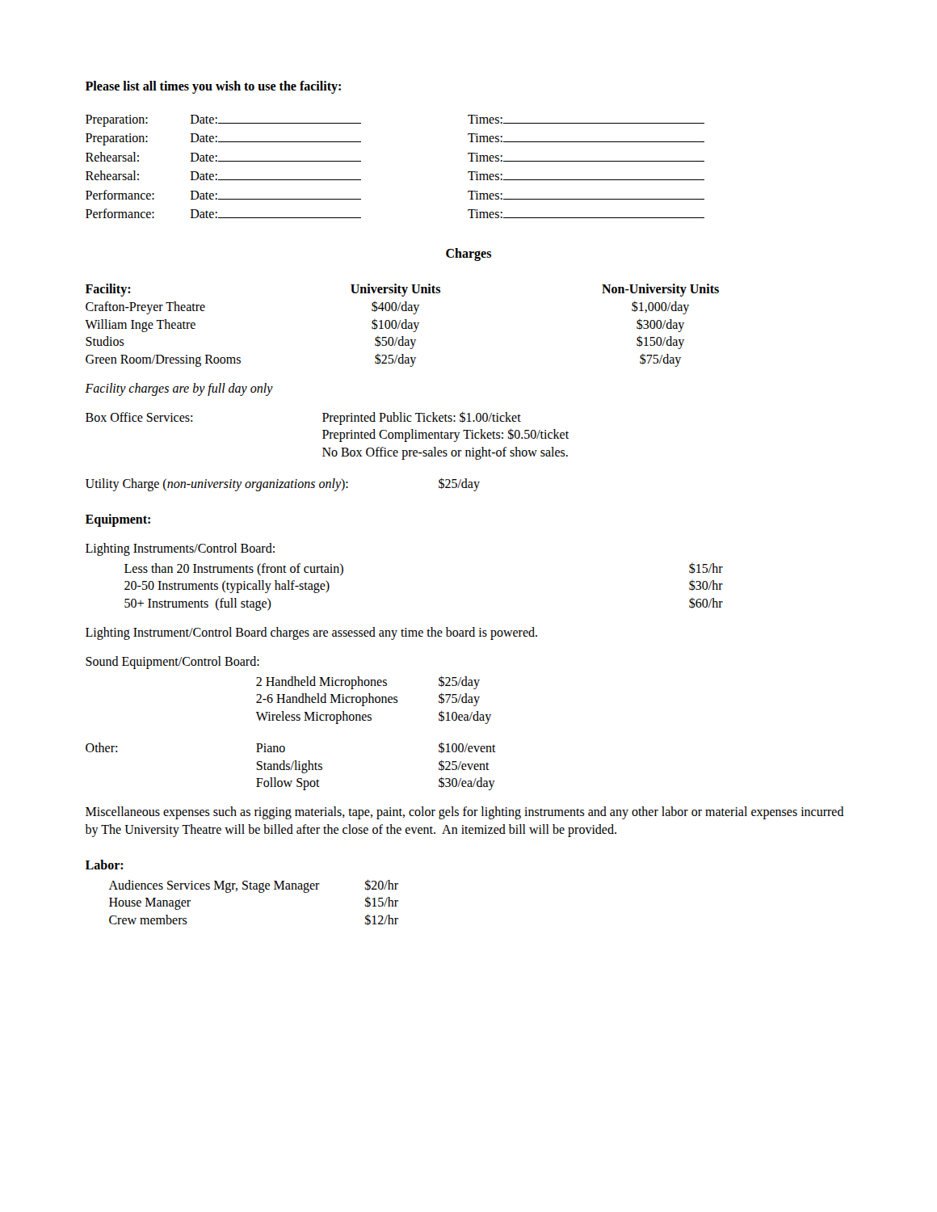Please list all times you wish to use the facility:
| Preparation: | Date: | Times: |
| Preparation: | Date: | Times: |
| Rehearsal: | Date: | Times: |
| Rehearsal: | Date: | Times: |
| Performance: | Date: | Times: |
| Performance: | Date: | Times: |
Charges
| Facility: | University Units | Non-University Units |
| --- | --- | --- |
| Crafton-Preyer Theatre | $400/day | $1,000/day |
| William Inge Theatre | $100/day | $300/day |
| Studios | $50/day | $150/day |
| Green Room/Dressing Rooms | $25/day | $75/day |
Facility charges are by full day only
| Box Office Services: | Preprinted Public Tickets: $1.00/ticket |
| | Preprinted Complimentary Tickets: $0.50/ticket |
| | No Box Office pre-sales or night-of show sales. |
| Utility Charge ( non-university organizations only ): | $25/day |
Equipment:
Lighting Instruments/Control Board:
| Less than 20 Instruments (front of curtain) | $15/hr |
| 20-50 Instruments (typically half-stage) | $30/hr |
| 50+ Instruments (full stage) | $60/hr |
Lighting Instrument/Control Board charges are assessed any time the board is powered.
Sound Equipment/Control Board:
| | 2 Handheld Microphones | $25/day |
| | 2-6 Handheld Microphones | $75/day |
| | Wireless Microphones | $10ea/day |
| Other: | Piano | $100/event |
| | Stands/lights | $25/event |
| | Follow Spot | $30/ea/day |
Miscellaneous expenses such as rigging materials, tape, paint, color gels for lighting instruments and any other labor or material expenses incurred by The University Theatre will be billed after the close of the event. An itemized bill will be provided.
Labor:
| Audiences Services Mgr, Stage Manager | $20/hr |
| House Manager | $15/hr |
| Crew members | $12/hr |